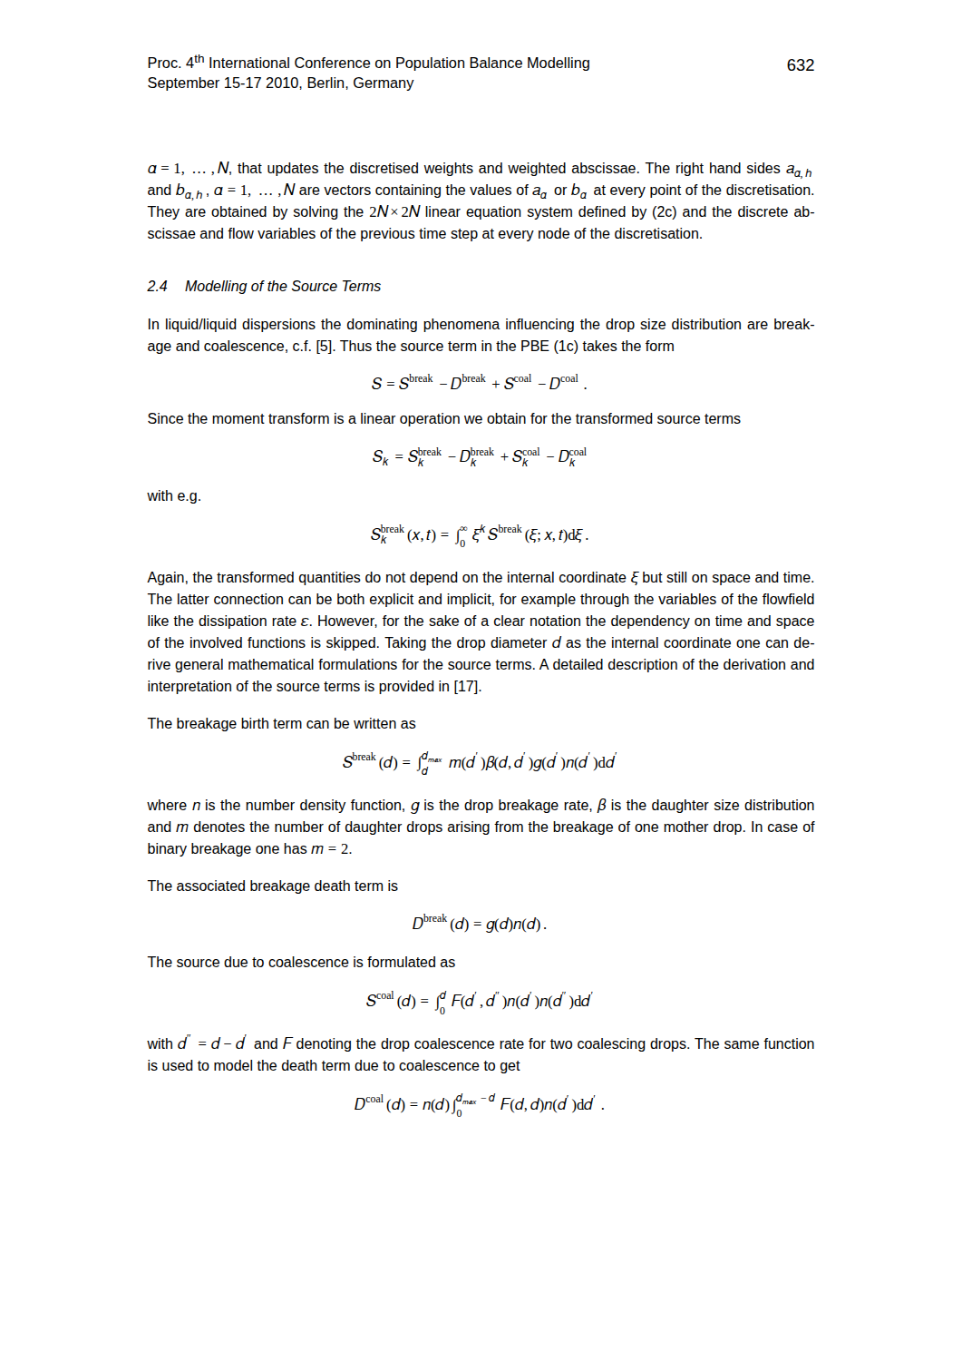Proc. 4th International Conference on Population Balance Modelling
September 15-17 2010, Berlin, Germany
632
α=1,…,N, that updates the discretised weights and weighted abscissae. The right hand sides aα,h and bα,h, α=1,…,N are vectors containing the values of aα or bα at every point of the discretisation. They are obtained by solving the 2N×2N linear equation system defined by (2c) and the discrete abscissae and flow variables of the previous time step at every node of the discretisation.
2.4 Modelling of the Source Terms
In liquid/liquid dispersions the dominating phenomena influencing the drop size distribution are breakage and coalescence, c.f. [5]. Thus the source term in the PBE (1c) takes the form
S= Sbreak − Dbreak + Scoal − Dcoal .
Since the moment transform is a linear operation we obtain for the transformed source terms
Sk= Skbreak − Dkbreak + Skcoal − Dkcoal
with e.g.
Skbreak (x,t) = ∫0∞ ξk Sbreak (ξ;x,t) dξ.
Again, the transformed quantities do not depend on the internal coordinate ξ but still on space and time. The latter connection can be both explicit and implicit, for example through the variables of the flowfield like the dissipation rate ε. However, for the sake of a clear notation the dependency on time and space of the involved functions is skipped. Taking the drop diameter d as the internal coordinate one can derive general mathematical formulations for the source terms. A detailed description of the derivation and interpretation of the source terms is provided in [17].
The breakage birth term can be written as
Sbreak (d) = ∫ddmax m(d′) β(d,d′) g(d′) n(d′) dd′
where n is the number density function, g is the drop breakage rate, β is the daughter size distribution and m denotes the number of daughter drops arising from the breakage of one mother drop. In case of binary breakage one has m=2.
The associated breakage death term is
Dbreak (d) = g(d) n(d) .
The source due to coalescence is formulated as
Scoal (d) = ∫0d F(d′,d″) n(d′) n(d″) dd′
with d″=d−d′ and F denoting the drop coalescence rate for two coalescing drops. The same function is used to model the death term due to coalescence to get
Dcoal (d) = n(d) ∫0dmax−d F(d,d) n(d′) dd′ .